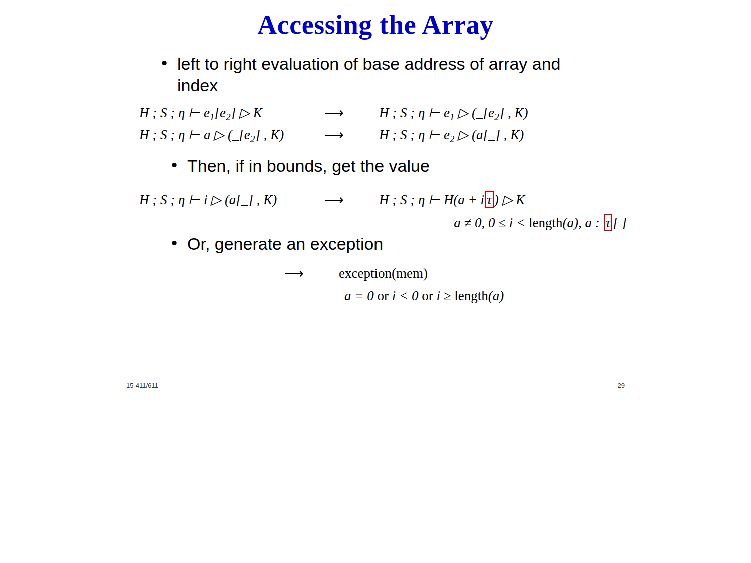Accessing the Array
left to right evaluation of base address of array and index
H ; S ; η ⊢ e1[e2] ▷ K ⟶ H ; S ; η ⊢ e1 ▷ (_[e2] , K)
H ; S ; η ⊢ a ▷ (_[e2] , K) ⟶ H ; S ; η ⊢ e2 ▷ (a[_] , K)
Then, if in bounds, get the value
H ; S ; η ⊢ i ▷ (a[_] , K) ⟶ H ; S ; η ⊢ H(a + iτ) ▷ K
a ≠ 0, 0 ≤ i < length(a), a : τ[ ]
Or, generate an exception
⟶ exception(mem)
a = 0 or i < 0 or i ≥ length(a)
15-411/611 29